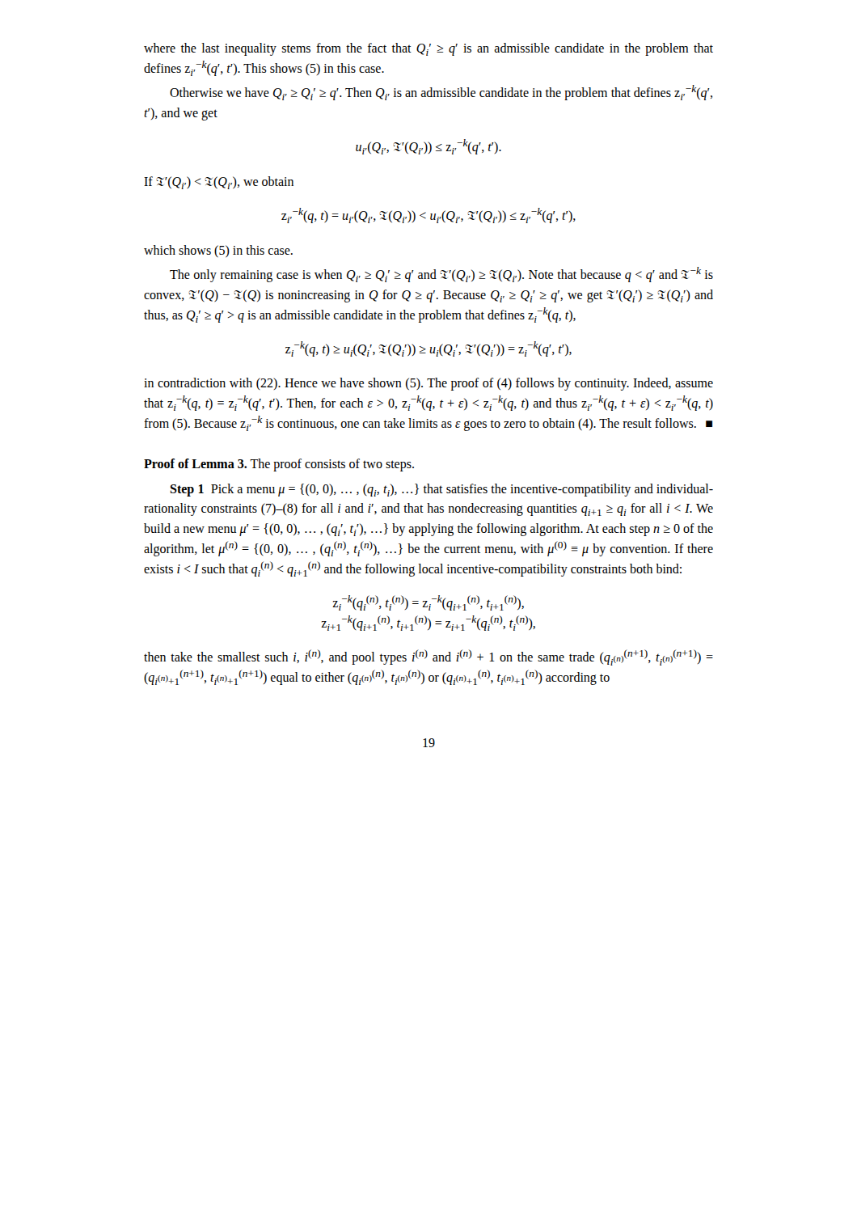where the last inequality stems from the fact that Qi′ ≥ q′ is an admissible candidate in the problem that defines zi′−k(q′, t′). This shows (5) in this case.
Otherwise we have Qi′ ≥ Qi′ ≥ q′. Then Qi′ is an admissible candidate in the problem that defines zi′−k(q′, t′), and we get
ui′(Qi′, 𝔗′(Qi′)) ≤ zi′−k(q′, t′).
If 𝔗′(Qi′) < 𝔗(Qi′), we obtain
zi′−k(q, t) = ui′(Qi′, 𝔗(Qi′)) < ui′(Qi′, 𝔗′(Qi′)) ≤ zi′−k(q′, t′),
which shows (5) in this case.
The only remaining case is when Qi′ ≥ Qi′ ≥ q′ and 𝔗′(Qi′) ≥ 𝔗(Qi′). Note that because q < q′ and 𝔗−k is convex, 𝔗′(Q) − 𝔗(Q) is nonincreasing in Q for Q ≥ q′. Because Qi′ ≥ Qi′ ≥ q′, we get 𝔗′(Qi′) ≥ 𝔗(Qi′) and thus, as Qi′ ≥ q′ > q is an admissible candidate in the problem that defines zi−k(q, t),
zi−k(q, t) ≥ ui(Qi′, 𝔗(Qi′)) ≥ ui(Qi′, 𝔗′(Qi′)) = zi−k(q′, t′),
in contradiction with (22). Hence we have shown (5). The proof of (4) follows by continuity. Indeed, assume that zi−k(q, t) = zi−k(q′, t′). Then, for each ε > 0, zi−k(q, t + ε) < zi−k(q, t) and thus zi′−k(q, t + ε) < zi′−k(q, t) from (5). Because zi′−k is continuous, one can take limits as ε goes to zero to obtain (4). The result follows. ■
Proof of Lemma 3. The proof consists of two steps.
Step 1 Pick a menu μ = {(0, 0), … , (qi, ti), …} that satisfies the incentive-compatibility and individual-rationality constraints (7)–(8) for all i and i′, and that has nondecreasing quantities qi+1 ≥ qi for all i < I. We build a new menu μ′ = {(0, 0), … , (qi′, ti′), …} by applying the following algorithm. At each step n ≥ 0 of the algorithm, let μ(n) = {(0, 0), … , (qi(n), ti(n)), …} be the current menu, with μ(0) ≡ μ by convention. If there exists i < I such that qi(n) < qi+1(n) and the following local incentive-compatibility constraints both bind:
zi−k(qi(n), ti(n)) = zi−k(qi+1(n), ti+1(n)),
zi+1−k(qi+1(n), ti+1(n)) = zi+1−k(qi(n), ti(n)),
then take the smallest such i, i(n), and pool types i(n) and i(n) + 1 on the same trade (qi(n)(n+1), ti(n)(n+1)) = (qi(n)+1(n+1), ti(n)+1(n+1)) equal to either (qi(n)(n), ti(n)(n)) or (qi(n)+1(n), ti(n)+1(n)) according to
19